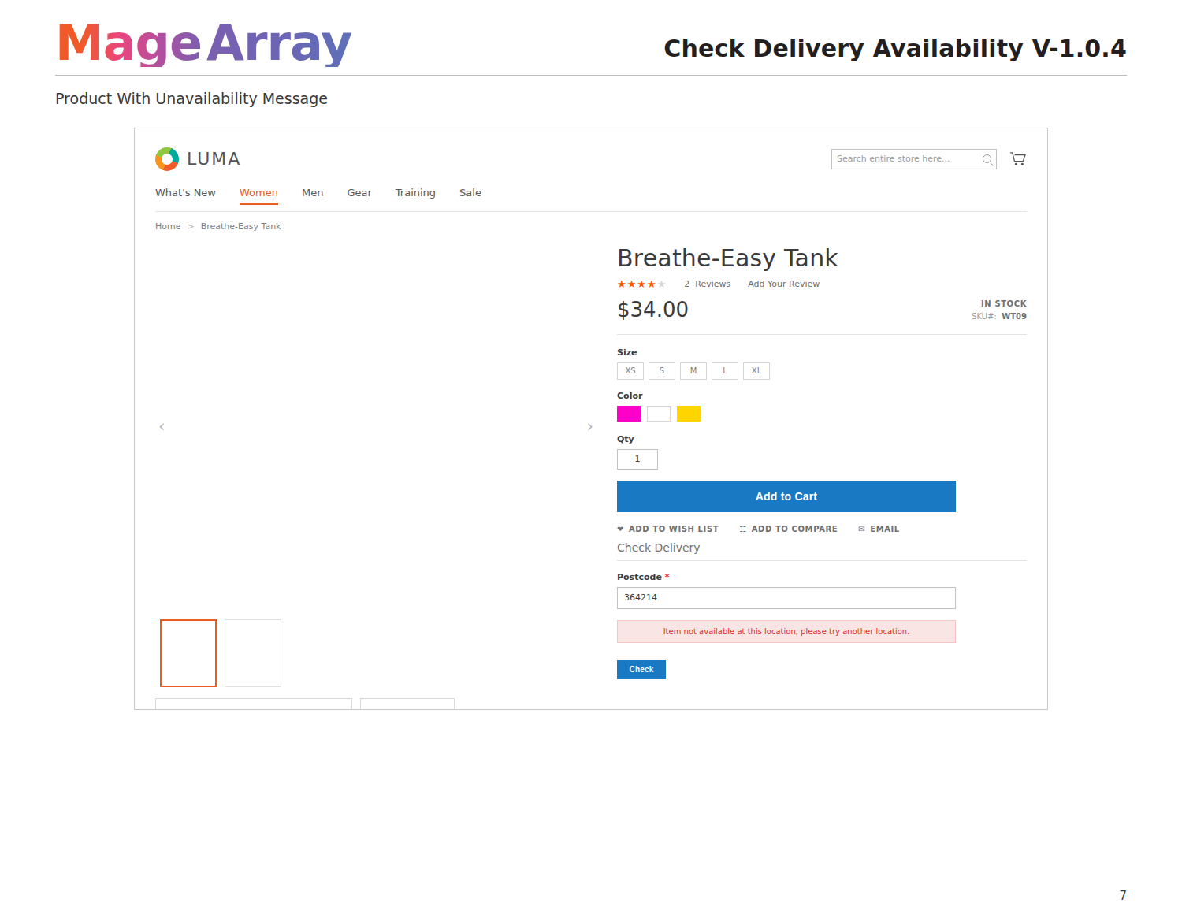Mage Array
Check Delivery Availability V-1.0.4
Product With Unavailability Message
LUMA
Search entire store here...
What's New Women Men Gear Training Sale
Home>Breathe-Easy Tank
‹ ›
Breathe-Easy Tank
★★★★★ 2 Reviews Add Your Review
$34.00
IN STOCK
SKU#: WT09
Size
XS
S
M
L
XL
Color
Qty
1
Add to Cart
❤ ADD TO WISH LIST ☷ ADD TO COMPARE ✉ EMAIL
Check Delivery
Postcode *
364214
Item not available at this location, please try another location.
Check
7